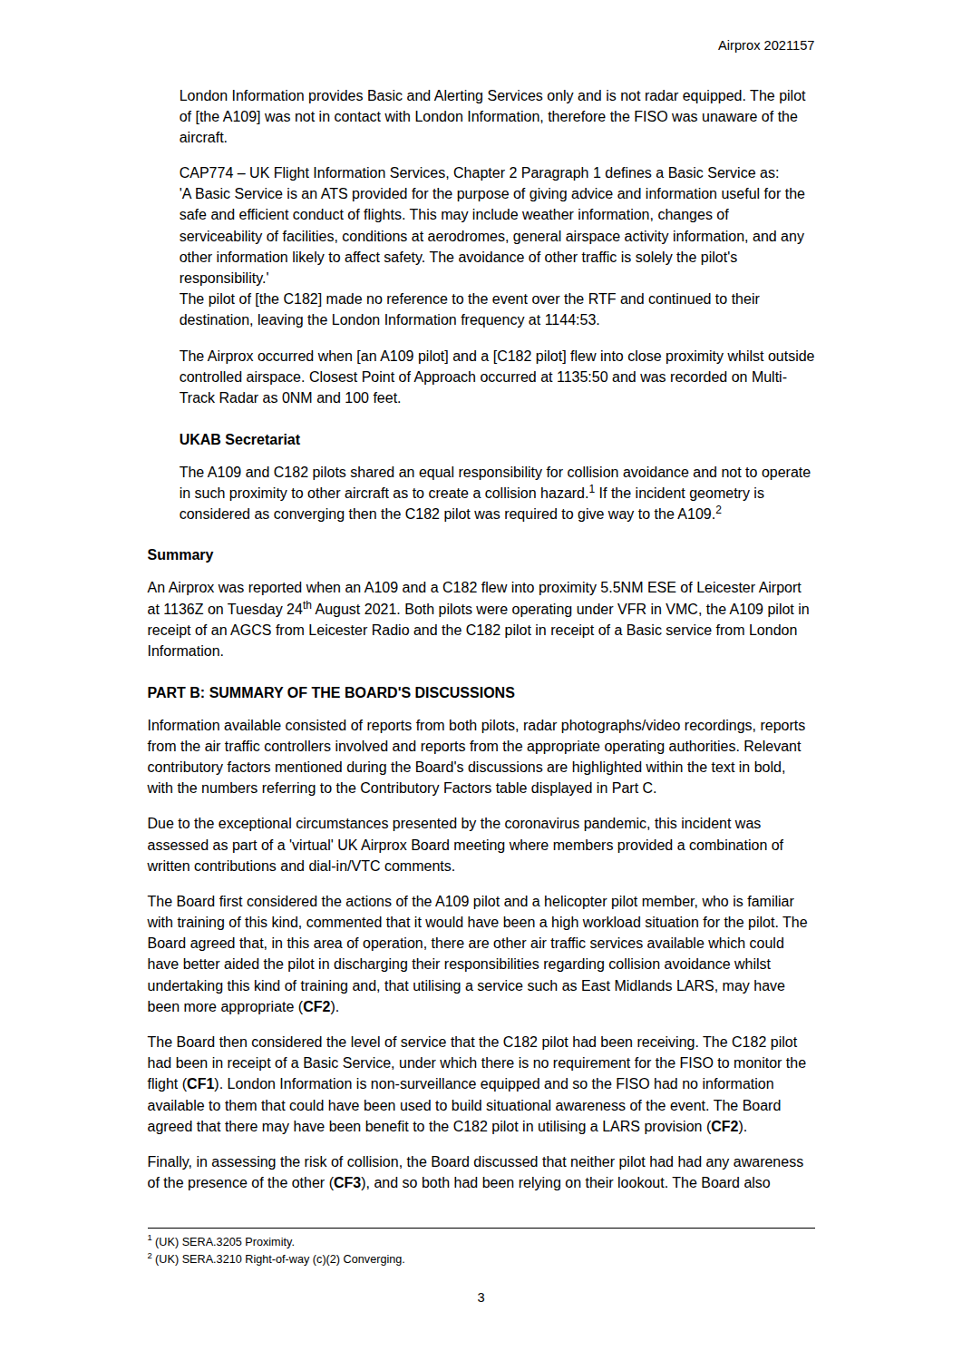Airprox 2021157
London Information provides Basic and Alerting Services only and is not radar equipped. The pilot of [the A109] was not in contact with London Information, therefore the FISO was unaware of the aircraft.
CAP774 – UK Flight Information Services, Chapter 2 Paragraph 1 defines a Basic Service as:
'A Basic Service is an ATS provided for the purpose of giving advice and information useful for the safe and efficient conduct of flights. This may include weather information, changes of serviceability of facilities, conditions at aerodromes, general airspace activity information, and any other information likely to affect safety. The avoidance of other traffic is solely the pilot's responsibility.'
The pilot of [the C182] made no reference to the event over the RTF and continued to their destination, leaving the London Information frequency at 1144:53.
The Airprox occurred when [an A109 pilot] and a [C182 pilot] flew into close proximity whilst outside controlled airspace. Closest Point of Approach occurred at 1135:50 and was recorded on Multi-Track Radar as 0NM and 100 feet.
UKAB Secretariat
The A109 and C182 pilots shared an equal responsibility for collision avoidance and not to operate in such proximity to other aircraft as to create a collision hazard.1 If the incident geometry is considered as converging then the C182 pilot was required to give way to the A109.2
Summary
An Airprox was reported when an A109 and a C182 flew into proximity 5.5NM ESE of Leicester Airport at 1136Z on Tuesday 24th August 2021. Both pilots were operating under VFR in VMC, the A109 pilot in receipt of an AGCS from Leicester Radio and the C182 pilot in receipt of a Basic service from London Information.
PART B: SUMMARY OF THE BOARD'S DISCUSSIONS
Information available consisted of reports from both pilots, radar photographs/video recordings, reports from the air traffic controllers involved and reports from the appropriate operating authorities. Relevant contributory factors mentioned during the Board's discussions are highlighted within the text in bold, with the numbers referring to the Contributory Factors table displayed in Part C.
Due to the exceptional circumstances presented by the coronavirus pandemic, this incident was assessed as part of a 'virtual' UK Airprox Board meeting where members provided a combination of written contributions and dial-in/VTC comments.
The Board first considered the actions of the A109 pilot and a helicopter pilot member, who is familiar with training of this kind, commented that it would have been a high workload situation for the pilot. The Board agreed that, in this area of operation, there are other air traffic services available which could have better aided the pilot in discharging their responsibilities regarding collision avoidance whilst undertaking this kind of training and, that utilising a service such as East Midlands LARS, may have been more appropriate (CF2).
The Board then considered the level of service that the C182 pilot had been receiving. The C182 pilot had been in receipt of a Basic Service, under which there is no requirement for the FISO to monitor the flight (CF1). London Information is non-surveillance equipped and so the FISO had no information available to them that could have been used to build situational awareness of the event. The Board agreed that there may have been benefit to the C182 pilot in utilising a LARS provision (CF2).
Finally, in assessing the risk of collision, the Board discussed that neither pilot had had any awareness of the presence of the other (CF3), and so both had been relying on their lookout. The Board also
1(UK) SERA.3205 Proximity.
2(UK) SERA.3210 Right-of-way (c)(2) Converging.
3